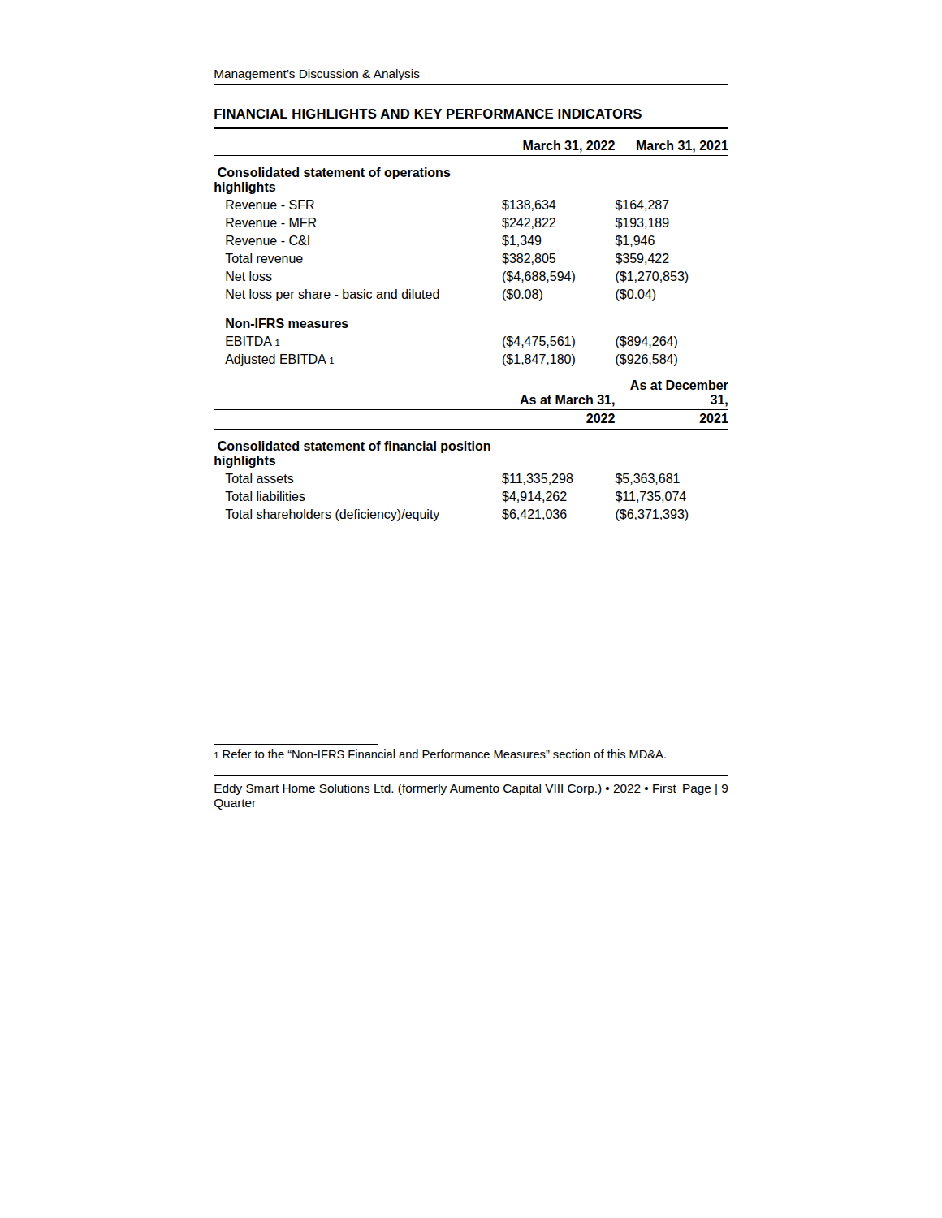Management’s Discussion & Analysis
FINANCIAL HIGHLIGHTS AND KEY PERFORMANCE INDICATORS
| | March 31, 2022 | March 31, 2021 |
| Consolidated statement of operations highlights | | |
| Revenue - SFR | $138,634 | $164,287 |
| Revenue - MFR | $242,822 | $193,189 |
| Revenue - C&I | $1,349 | $1,946 |
| Total revenue | $382,805 | $359,422 |
| Net loss | ($4,688,594) | ($1,270,853) |
| Net loss per share - basic and diluted | ($0.08) | ($0.04) |
| Non-IFRS measures | | |
| EBITDA 1 | ($4,475,561) | ($894,264) |
| Adjusted EBITDA 1 | ($1,847,180) | ($926,584) |
| | As at March 31, | As at December 31, |
| | 2022 | 2021 |
| Consolidated statement of financial position highlights | | |
| Total assets | $11,335,298 | $5,363,681 |
| Total liabilities | $4,914,262 | $11,735,074 |
| Total shareholders (deficiency)/equity | $6,421,036 | ($6,371,393) |
1 Refer to the “Non-IFRS Financial and Performance Measures” section of this MD&A.
Eddy Smart Home Solutions Ltd. (formerly Aumento Capital VIII Corp.) • 2022 • First Quarter
Page | 9